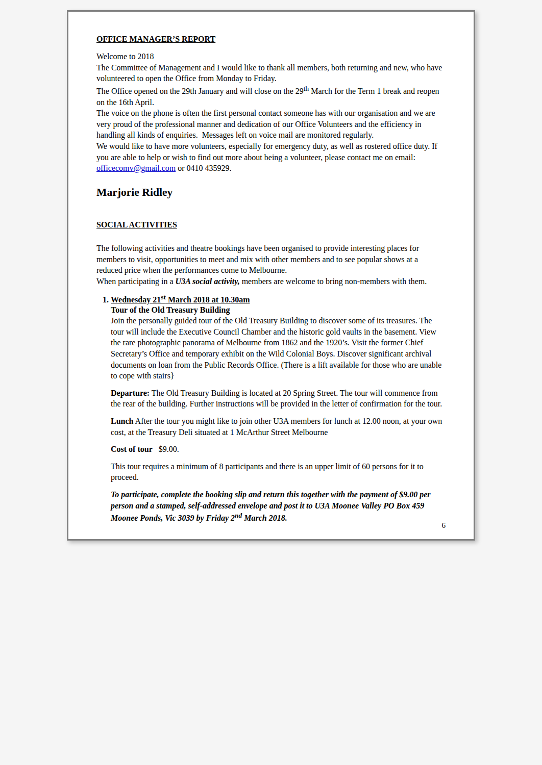OFFICE MANAGER’S REPORT
Welcome to 2018
The Committee of Management and I would like to thank all members, both returning and new, who have volunteered to open the Office from Monday to Friday.
The Office opened on the 29th January and will close on the 29th March for the Term 1 break and reopen on the 16th April.
The voice on the phone is often the first personal contact someone has with our organisation and we are very proud of the professional manner and dedication of our Office Volunteers and the efficiency in handling all kinds of enquiries. Messages left on voice mail are monitored regularly.
We would like to have more volunteers, especially for emergency duty, as well as rostered office duty. If you are able to help or wish to find out more about being a volunteer, please contact me on email: officecomv@gmail.com or 0410 435929.
Marjorie Ridley
SOCIAL ACTIVITIES
The following activities and theatre bookings have been organised to provide interesting places for members to visit, opportunities to meet and mix with other members and to see popular shows at a reduced price when the performances come to Melbourne.
When participating in a U3A social activity, members are welcome to bring non-members with them.
Wednesday 21st March 2018 at 10.30am
Tour of the Old Treasury Building
Join the personally guided tour of the Old Treasury Building to discover some of its treasures. The tour will include the Executive Council Chamber and the historic gold vaults in the basement. View the rare photographic panorama of Melbourne from 1862 and the 1920’s. Visit the former Chief Secretary’s Office and temporary exhibit on the Wild Colonial Boys. Discover significant archival documents on loan from the Public Records Office. (There is a lift available for those who are unable to cope with stairs}
Departure: The Old Treasury Building is located at 20 Spring Street. The tour will commence from the rear of the building. Further instructions will be provided in the letter of confirmation for the tour.
Lunch After the tour you might like to join other U3A members for lunch at 12.00 noon, at your own cost, at the Treasury Deli situated at 1 McArthur Street Melbourne
Cost of tour $9.00.
This tour requires a minimum of 8 participants and there is an upper limit of 60 persons for it to proceed.
To participate, complete the booking slip and return this together with the payment of $9.00 per person and a stamped, self-addressed envelope and post it to U3A Moonee Valley PO Box 459 Moonee Ponds, Vic 3039 by Friday 2nd March 2018.
6